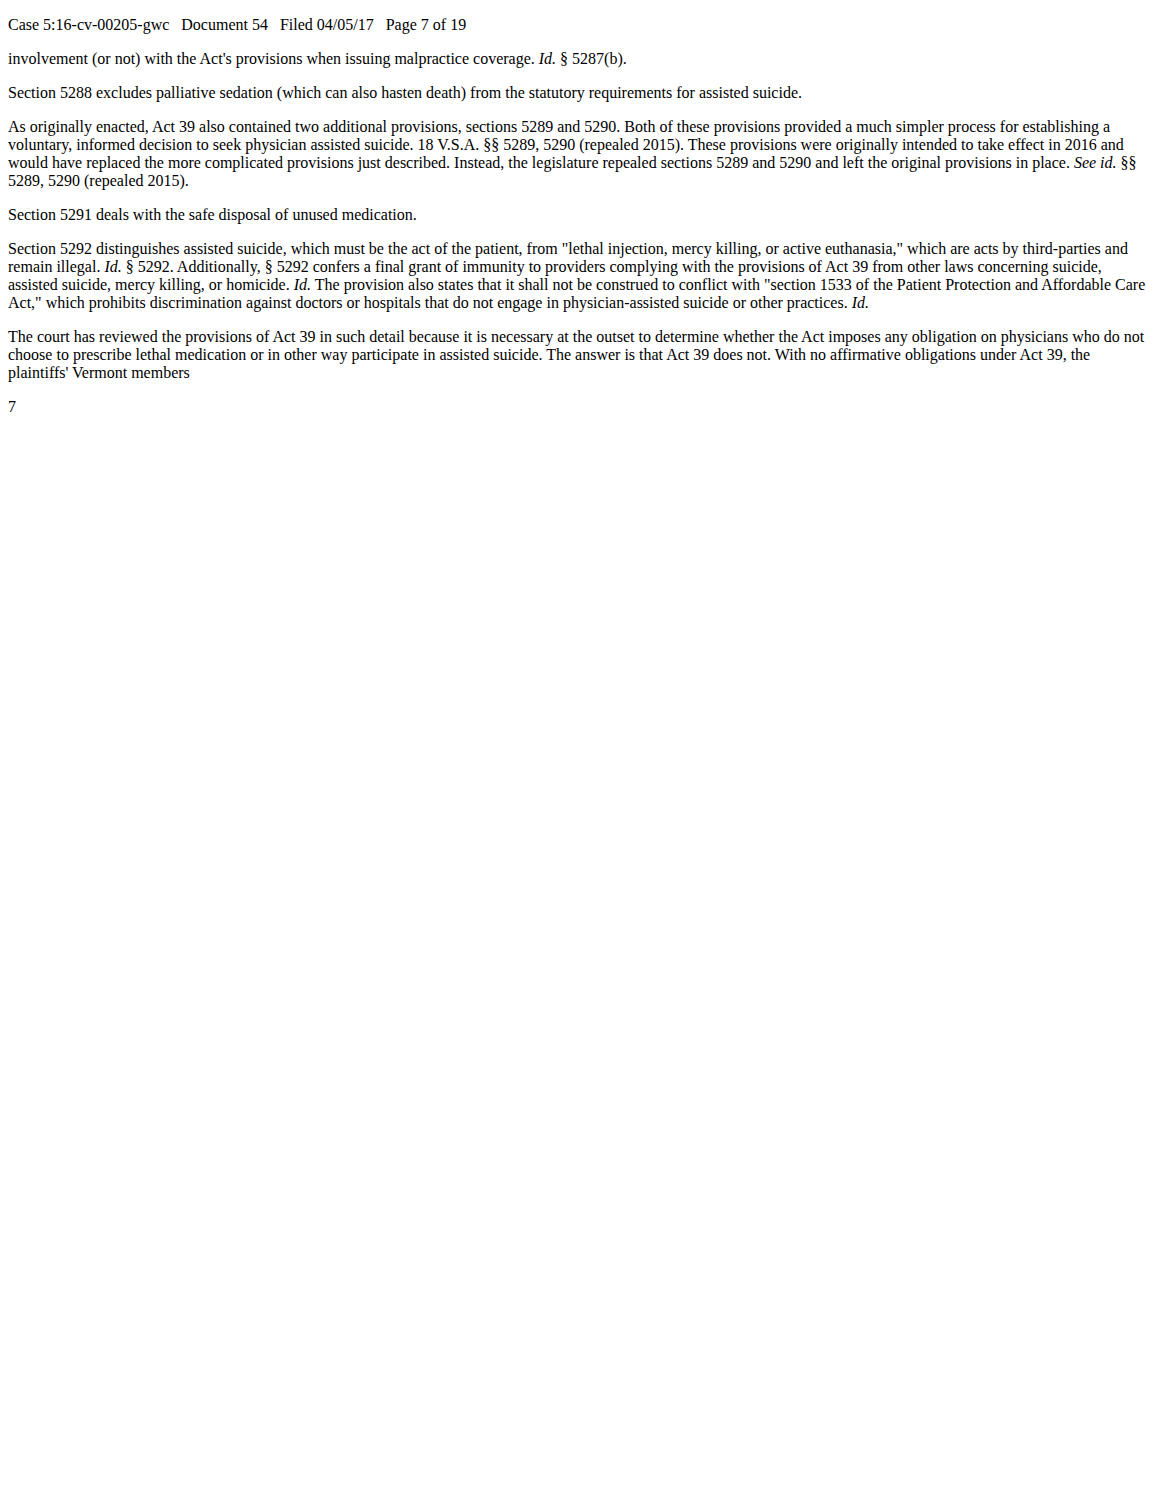Case 5:16-cv-00205-gwc Document 54 Filed 04/05/17 Page 7 of 19
involvement (or not) with the Act's provisions when issuing malpractice coverage. Id. § 5287(b).
Section 5288 excludes palliative sedation (which can also hasten death) from the statutory requirements for assisted suicide.
As originally enacted, Act 39 also contained two additional provisions, sections 5289 and 5290. Both of these provisions provided a much simpler process for establishing a voluntary, informed decision to seek physician assisted suicide. 18 V.S.A. §§ 5289, 5290 (repealed 2015). These provisions were originally intended to take effect in 2016 and would have replaced the more complicated provisions just described. Instead, the legislature repealed sections 5289 and 5290 and left the original provisions in place. See id. §§ 5289, 5290 (repealed 2015).
Section 5291 deals with the safe disposal of unused medication.
Section 5292 distinguishes assisted suicide, which must be the act of the patient, from "lethal injection, mercy killing, or active euthanasia," which are acts by third-parties and remain illegal. Id. § 5292. Additionally, § 5292 confers a final grant of immunity to providers complying with the provisions of Act 39 from other laws concerning suicide, assisted suicide, mercy killing, or homicide. Id. The provision also states that it shall not be construed to conflict with "section 1533 of the Patient Protection and Affordable Care Act," which prohibits discrimination against doctors or hospitals that do not engage in physician-assisted suicide or other practices. Id.
The court has reviewed the provisions of Act 39 in such detail because it is necessary at the outset to determine whether the Act imposes any obligation on physicians who do not choose to prescribe lethal medication or in other way participate in assisted suicide. The answer is that Act 39 does not. With no affirmative obligations under Act 39, the plaintiffs' Vermont members
7